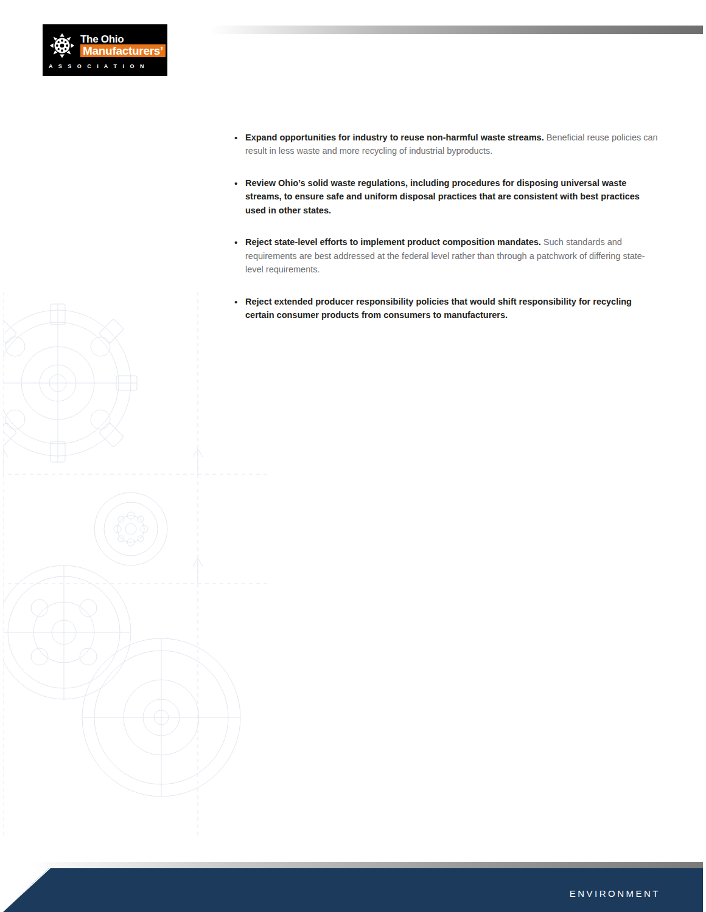The Ohio Manufacturers’
A S S O C I A T I O N
Expand opportunities for industry to reuse non-harmful waste streams. Beneficial reuse policies can result in less waste and more recycling of industrial byproducts.
Review Ohio’s solid waste regulations, including procedures for disposing universal waste streams, to ensure safe and uniform disposal practices that are consistent with best practices used in other states.
Reject state-level efforts to implement product composition mandates. Such standards and requirements are best addressed at the federal level rather than through a patchwork of differing state-level requirements.
Reject extended producer responsibility policies that would shift responsibility for recycling certain consumer products from consumers to manufacturers.
ENVIRONMENT